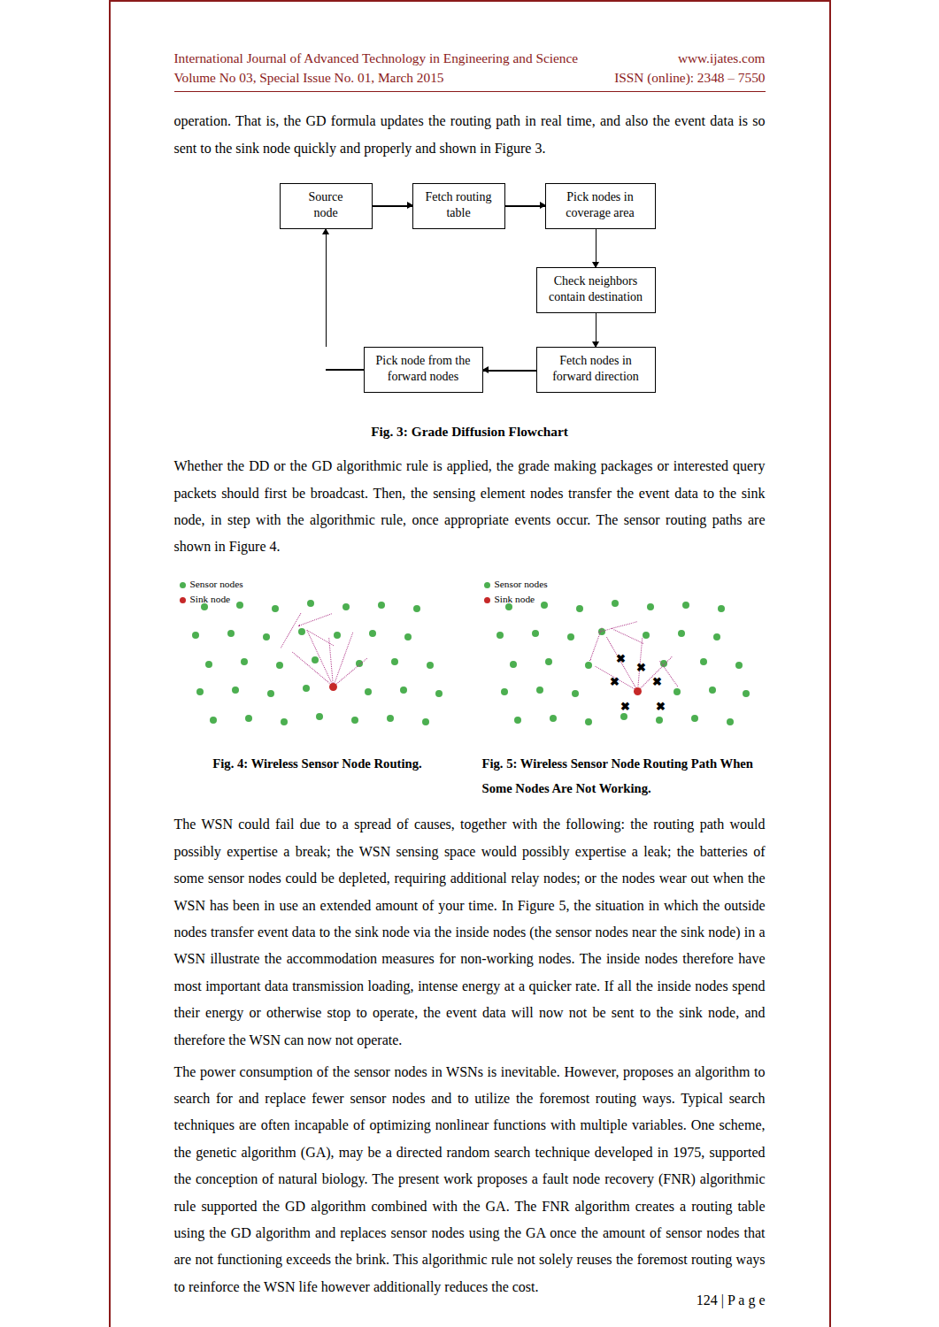International Journal of Advanced Technology in Engineering and Science
www.ijates.com
Volume No 03, Special Issue No. 01, March 2015
ISSN (online): 2348 – 7550
operation. That is, the GD formula updates the routing path in real time, and also the event data is so sent to the sink node quickly and properly and shown in Figure 3.
Source
node
Fetch routing
table
Pick nodes in
coverage area
Check neighbors
contain destination
Fetch nodes in
forward direction
Pick node from the
forward nodes
Fig. 3: Grade Diffusion Flowchart
Whether the DD or the GD algorithmic rule is applied, the grade making packages or interested query packets should first be broadcast. Then, the sensing element nodes transfer the event data to the sink node, in step with the algorithmic rule, once appropriate events occur. The sensor routing paths are shown in Figure 4.
Sensor nodes
Sink node
Fig. 4: Wireless Sensor Node Routing.
Sensor nodes
Sink node
✖
✖
✖
✖
✖
✖
Fig. 5: Wireless Sensor Node Routing Path When
Some Nodes Are Not Working.
The WSN could fail due to a spread of causes, together with the following: the routing path would possibly expertise a break; the WSN sensing space would possibly expertise a leak; the batteries of some sensor nodes could be depleted, requiring additional relay nodes; or the nodes wear out when the WSN has been in use an extended amount of your time. In Figure 5, the situation in which the outside nodes transfer event data to the sink node via the inside nodes (the sensor nodes near the sink node) in a WSN illustrate the accommodation measures for non-working nodes. The inside nodes therefore have most important data transmission loading, intense energy at a quicker rate. If all the inside nodes spend their energy or otherwise stop to operate, the event data will now not be sent to the sink node, and therefore the WSN can now not operate.
The power consumption of the sensor nodes in WSNs is inevitable. However, proposes an algorithm to search for and replace fewer sensor nodes and to utilize the foremost routing ways. Typical search techniques are often incapable of optimizing nonlinear functions with multiple variables. One scheme, the genetic algorithm (GA), may be a directed random search technique developed in 1975, supported the conception of natural biology. The present work proposes a fault node recovery (FNR) algorithmic rule supported the GD algorithm combined with the GA. The FNR algorithm creates a routing table using the GD algorithm and replaces sensor nodes using the GA once the amount of sensor nodes that are not functioning exceeds the brink. This algorithmic rule not solely reuses the foremost routing ways to reinforce the WSN life however additionally reduces the cost.
124 | P a g e